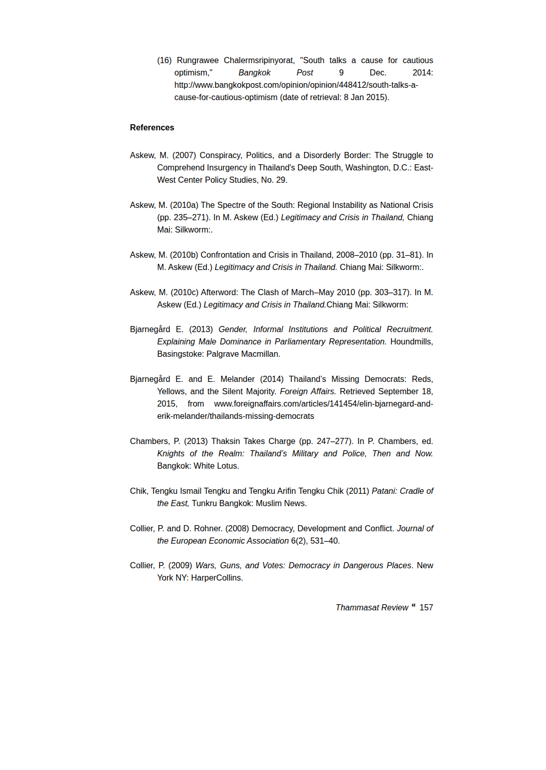(16) Rungrawee Chalermsripinyorat, "South talks a cause for cautious optimism," Bangkok Post 9 Dec. 2014: http://www.bangkokpost.com/opinion/opinion/448412/south-talks-a-cause-for-cautious-optimism (date of retrieval: 8 Jan 2015).
References
Askew, M. (2007) Conspiracy, Politics, and a Disorderly Border: The Struggle to Comprehend Insurgency in Thailand's Deep South, Washington, D.C.: East-West Center Policy Studies, No. 29.
Askew, M. (2010a) The Spectre of the South: Regional Instability as National Crisis (pp. 235–271). In M. Askew (Ed.) Legitimacy and Crisis in Thailand, Chiang Mai: Silkworm:.
Askew, M. (2010b) Confrontation and Crisis in Thailand, 2008–2010 (pp. 31–81). In M. Askew (Ed.) Legitimacy and Crisis in Thailand. Chiang Mai: Silkworm:.
Askew, M. (2010c) Afterword: The Clash of March–May 2010 (pp. 303–317). In M. Askew (Ed.) Legitimacy and Crisis in Thailand. Chiang Mai: Silkworm:
Bjarnegård E. (2013) Gender, Informal Institutions and Political Recruitment. Explaining Male Dominance in Parliamentary Representation. Houndmills, Basingstoke: Palgrave Macmillan.
Bjarnegård E. and E. Melander (2014) Thailand’s Missing Democrats: Reds, Yellows, and the Silent Majority. Foreign Affairs. Retrieved September 18, 2015, from www.foreignaffairs.com/articles/141454/elin-bjarnegard-and-erik-melander/thailands-missing-democrats
Chambers, P. (2013) Thaksin Takes Charge (pp. 247–277). In P. Chambers, ed. Knights of the Realm: Thailand’s Military and Police, Then and Now. Bangkok: White Lotus.
Chik, Tengku Ismail Tengku and Tengku Arifin Tengku Chik (2011) Patani: Cradle of the East, Tunkru Bangkok: Muslim News.
Collier, P. and D. Rohner. (2008) Democracy, Development and Conflict. Journal of the European Economic Association 6(2), 531–40.
Collier, P. (2009) Wars, Guns, and Votes: Democracy in Dangerous Places. New York NY: HarperCollins.
Thammasat Review 🙶 157